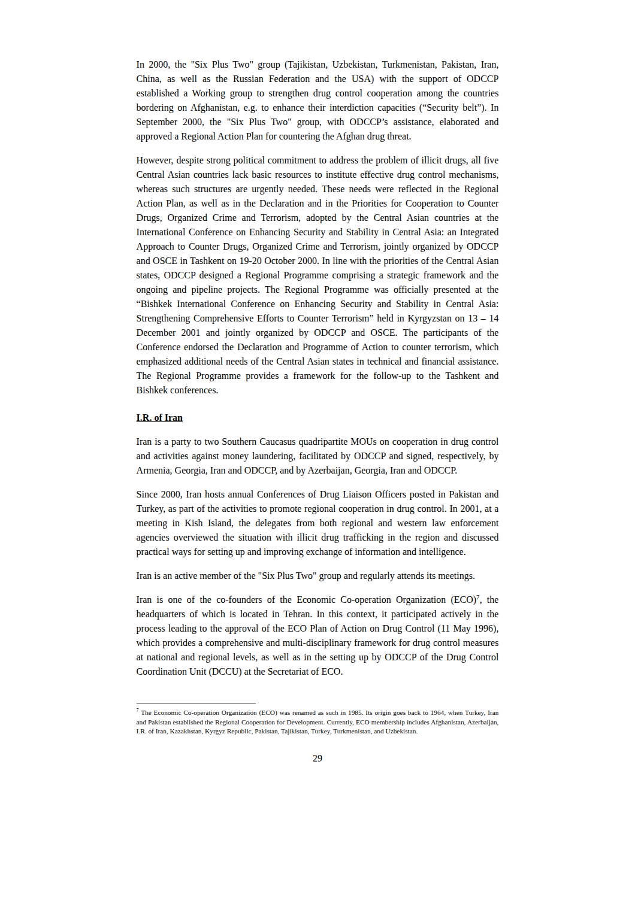In 2000, the "Six Plus Two" group (Tajikistan, Uzbekistan, Turkmenistan, Pakistan, Iran, China, as well as the Russian Federation and the USA) with the support of ODCCP established a Working group to strengthen drug control cooperation among the countries bordering on Afghanistan, e.g. to enhance their interdiction capacities (“Security belt”). In September 2000, the "Six Plus Two" group, with ODCCP’s assistance, elaborated and approved a Regional Action Plan for countering the Afghan drug threat.
However, despite strong political commitment to address the problem of illicit drugs, all five Central Asian countries lack basic resources to institute effective drug control mechanisms, whereas such structures are urgently needed. These needs were reflected in the Regional Action Plan, as well as in the Declaration and in the Priorities for Cooperation to Counter Drugs, Organized Crime and Terrorism, adopted by the Central Asian countries at the International Conference on Enhancing Security and Stability in Central Asia: an Integrated Approach to Counter Drugs, Organized Crime and Terrorism, jointly organized by ODCCP and OSCE in Tashkent on 19-20 October 2000. In line with the priorities of the Central Asian states, ODCCP designed a Regional Programme comprising a strategic framework and the ongoing and pipeline projects. The Regional Programme was officially presented at the “Bishkek International Conference on Enhancing Security and Stability in Central Asia: Strengthening Comprehensive Efforts to Counter Terrorism” held in Kyrgyzstan on 13 – 14 December 2001 and jointly organized by ODCCP and OSCE. The participants of the Conference endorsed the Declaration and Programme of Action to counter terrorism, which emphasized additional needs of the Central Asian states in technical and financial assistance. The Regional Programme provides a framework for the follow-up to the Tashkent and Bishkek conferences.
I.R. of Iran
Iran is a party to two Southern Caucasus quadripartite MOUs on cooperation in drug control and activities against money laundering, facilitated by ODCCP and signed, respectively, by Armenia, Georgia, Iran and ODCCP, and by Azerbaijan, Georgia, Iran and ODCCP.
Since 2000, Iran hosts annual Conferences of Drug Liaison Officers posted in Pakistan and Turkey, as part of the activities to promote regional cooperation in drug control. In 2001, at a meeting in Kish Island, the delegates from both regional and western law enforcement agencies overviewed the situation with illicit drug trafficking in the region and discussed practical ways for setting up and improving exchange of information and intelligence.
Iran is an active member of the "Six Plus Two" group and regularly attends its meetings.
Iran is one of the co-founders of the Economic Co-operation Organization (ECO)7, the headquarters of which is located in Tehran. In this context, it participated actively in the process leading to the approval of the ECO Plan of Action on Drug Control (11 May 1996), which provides a comprehensive and multi-disciplinary framework for drug control measures at national and regional levels, as well as in the setting up by ODCCP of the Drug Control Coordination Unit (DCCU) at the Secretariat of ECO.
7 The Economic Co-operation Organization (ECO) was renamed as such in 1985. Its origin goes back to 1964, when Turkey, Iran and Pakistan established the Regional Cooperation for Development. Currently, ECO membership includes Afghanistan, Azerbaijan, I.R. of Iran, Kazakhstan, Kyrgyz Republic, Pakistan, Tajikistan, Turkey, Turkmenistan, and Uzbekistan.
29